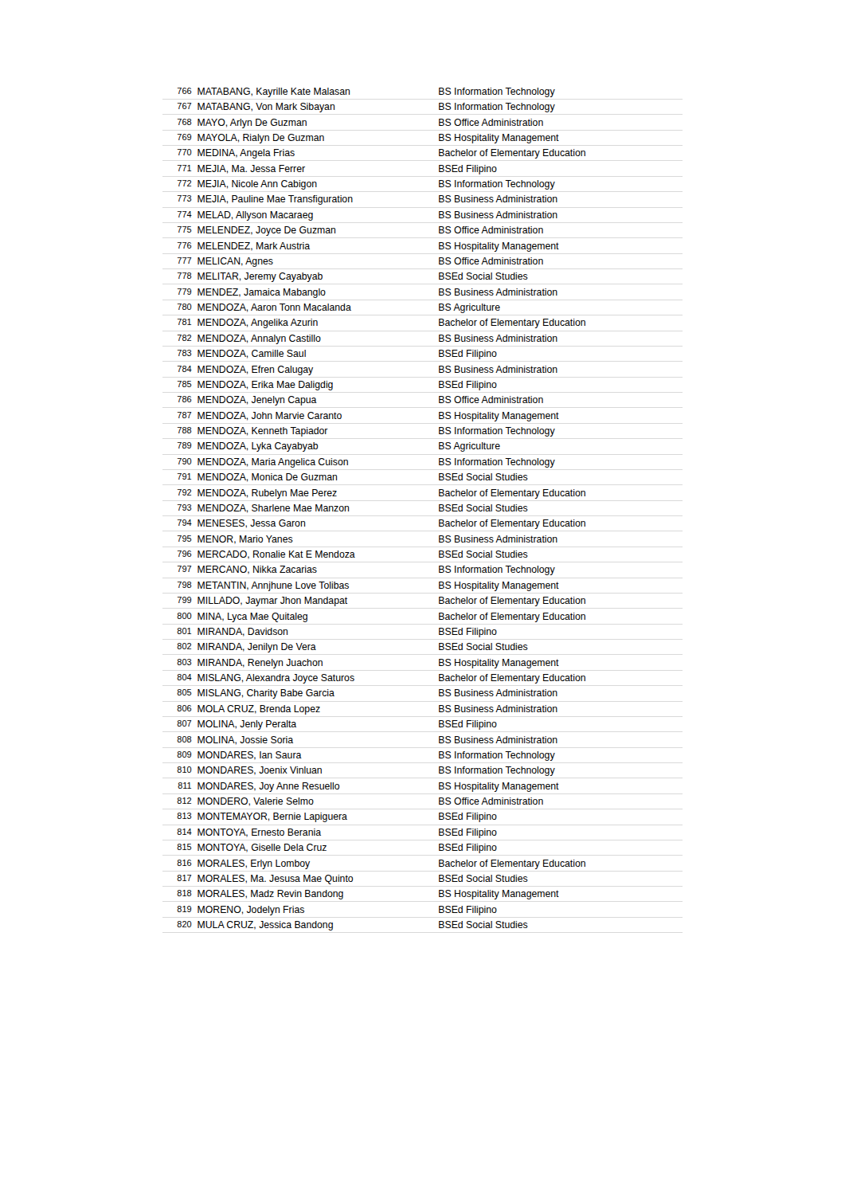| 766 | MATABANG, Kayrille Kate Malasan | BS Information Technology |
| 767 | MATABANG, Von Mark Sibayan | BS Information Technology |
| 768 | MAYO, Arlyn De Guzman | BS Office Administration |
| 769 | MAYOLA, Rialyn De Guzman | BS Hospitality Management |
| 770 | MEDINA, Angela Frias | Bachelor of Elementary Education |
| 771 | MEJIA, Ma. Jessa Ferrer | BSEd Filipino |
| 772 | MEJIA, Nicole Ann Cabigon | BS Information Technology |
| 773 | MEJIA, Pauline Mae Transfiguration | BS Business Administration |
| 774 | MELAD, Allyson Macaraeg | BS Business Administration |
| 775 | MELENDEZ, Joyce De Guzman | BS Office Administration |
| 776 | MELENDEZ, Mark Austria | BS Hospitality Management |
| 777 | MELICAN, Agnes | BS Office Administration |
| 778 | MELITAR, Jeremy Cayabyab | BSEd Social Studies |
| 779 | MENDEZ, Jamaica Mabanglo | BS Business Administration |
| 780 | MENDOZA, Aaron Tonn Macalanda | BS Agriculture |
| 781 | MENDOZA, Angelika Azurin | Bachelor of Elementary Education |
| 782 | MENDOZA, Annalyn Castillo | BS Business Administration |
| 783 | MENDOZA, Camille Saul | BSEd Filipino |
| 784 | MENDOZA, Efren Calugay | BS Business Administration |
| 785 | MENDOZA, Erika Mae Daligdig | BSEd Filipino |
| 786 | MENDOZA, Jenelyn Capua | BS Office Administration |
| 787 | MENDOZA, John Marvie Caranto | BS Hospitality Management |
| 788 | MENDOZA, Kenneth Tapiador | BS Information Technology |
| 789 | MENDOZA, Lyka Cayabyab | BS Agriculture |
| 790 | MENDOZA, Maria Angelica Cuison | BS Information Technology |
| 791 | MENDOZA, Monica De Guzman | BSEd Social Studies |
| 792 | MENDOZA, Rubelyn Mae Perez | Bachelor of Elementary Education |
| 793 | MENDOZA, Sharlene Mae Manzon | BSEd Social Studies |
| 794 | MENESES, Jessa Garon | Bachelor of Elementary Education |
| 795 | MENOR, Mario Yanes | BS Business Administration |
| 796 | MERCADO, Ronalie Kat E Mendoza | BSEd Social Studies |
| 797 | MERCANO, Nikka Zacarias | BS Information Technology |
| 798 | METANTIN, Annjhune Love Tolibas | BS Hospitality Management |
| 799 | MILLADO, Jaymar Jhon Mandapat | Bachelor of Elementary Education |
| 800 | MINA, Lyca Mae Quitaleg | Bachelor of Elementary Education |
| 801 | MIRANDA, Davidson | BSEd Filipino |
| 802 | MIRANDA, Jenilyn De Vera | BSEd Social Studies |
| 803 | MIRANDA, Renelyn Juachon | BS Hospitality Management |
| 804 | MISLANG, Alexandra Joyce Saturos | Bachelor of Elementary Education |
| 805 | MISLANG, Charity Babe Garcia | BS Business Administration |
| 806 | MOLA CRUZ, Brenda Lopez | BS Business Administration |
| 807 | MOLINA, Jenly Peralta | BSEd Filipino |
| 808 | MOLINA, Jossie Soria | BS Business Administration |
| 809 | MONDARES, Ian Saura | BS Information Technology |
| 810 | MONDARES, Joenix Vinluan | BS Information Technology |
| 811 | MONDARES, Joy Anne Resuello | BS Hospitality Management |
| 812 | MONDERO, Valerie Selmo | BS Office Administration |
| 813 | MONTEMAYOR, Bernie Lapiguera | BSEd Filipino |
| 814 | MONTOYA, Ernesto Berania | BSEd Filipino |
| 815 | MONTOYA, Giselle Dela Cruz | BSEd Filipino |
| 816 | MORALES, Erlyn Lomboy | Bachelor of Elementary Education |
| 817 | MORALES, Ma. Jesusa Mae Quinto | BSEd Social Studies |
| 818 | MORALES, Madz Revin Bandong | BS Hospitality Management |
| 819 | MORENO, Jodelyn Frias | BSEd Filipino |
| 820 | MULA CRUZ, Jessica Bandong | BSEd Social Studies |